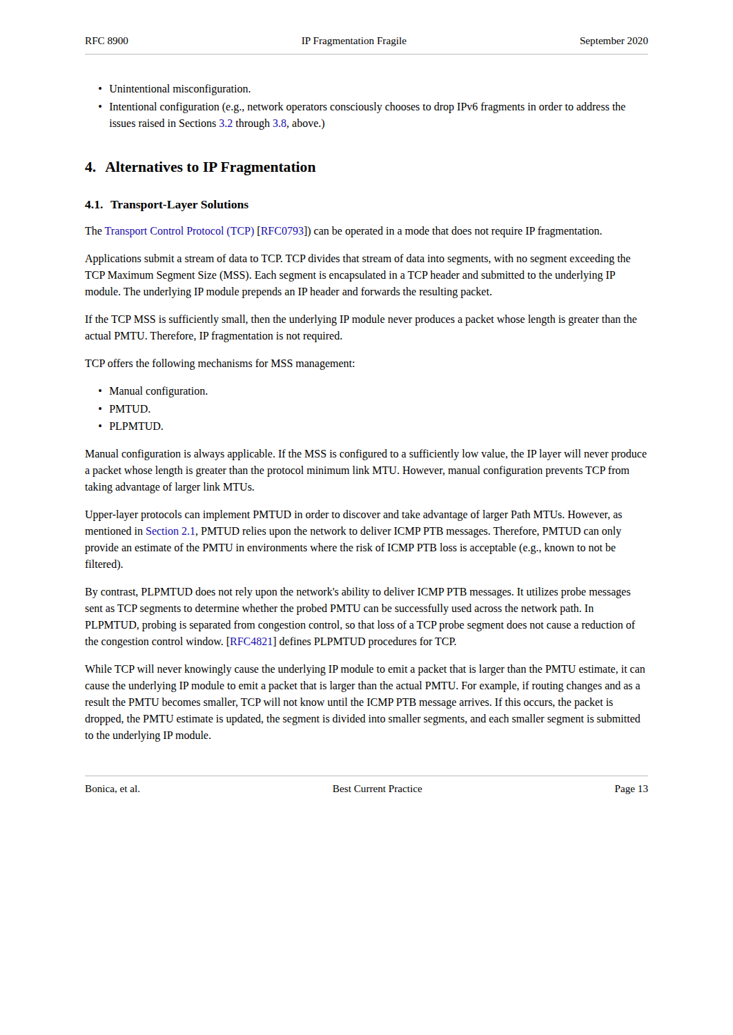RFC 8900 IP Fragmentation Fragile September 2020
Unintentional misconfiguration.
Intentional configuration (e.g., network operators consciously chooses to drop IPv6 fragments in order to address the issues raised in Sections 3.2 through 3.8, above.)
4. Alternatives to IP Fragmentation
4.1. Transport-Layer Solutions
The Transport Control Protocol (TCP) [RFC0793]) can be operated in a mode that does not require IP fragmentation.
Applications submit a stream of data to TCP. TCP divides that stream of data into segments, with no segment exceeding the TCP Maximum Segment Size (MSS). Each segment is encapsulated in a TCP header and submitted to the underlying IP module. The underlying IP module prepends an IP header and forwards the resulting packet.
If the TCP MSS is sufficiently small, then the underlying IP module never produces a packet whose length is greater than the actual PMTU. Therefore, IP fragmentation is not required.
TCP offers the following mechanisms for MSS management:
Manual configuration.
PMTUD.
PLPMTUD.
Manual configuration is always applicable. If the MSS is configured to a sufficiently low value, the IP layer will never produce a packet whose length is greater than the protocol minimum link MTU. However, manual configuration prevents TCP from taking advantage of larger link MTUs.
Upper-layer protocols can implement PMTUD in order to discover and take advantage of larger Path MTUs. However, as mentioned in Section 2.1, PMTUD relies upon the network to deliver ICMP PTB messages. Therefore, PMTUD can only provide an estimate of the PMTU in environments where the risk of ICMP PTB loss is acceptable (e.g., known to not be filtered).
By contrast, PLPMTUD does not rely upon the network's ability to deliver ICMP PTB messages. It utilizes probe messages sent as TCP segments to determine whether the probed PMTU can be successfully used across the network path. In PLPMTUD, probing is separated from congestion control, so that loss of a TCP probe segment does not cause a reduction of the congestion control window. [RFC4821] defines PLPMTUD procedures for TCP.
While TCP will never knowingly cause the underlying IP module to emit a packet that is larger than the PMTU estimate, it can cause the underlying IP module to emit a packet that is larger than the actual PMTU. For example, if routing changes and as a result the PMTU becomes smaller, TCP will not know until the ICMP PTB message arrives. If this occurs, the packet is dropped, the PMTU estimate is updated, the segment is divided into smaller segments, and each smaller segment is submitted to the underlying IP module.
Bonica, et al. Best Current Practice Page 13